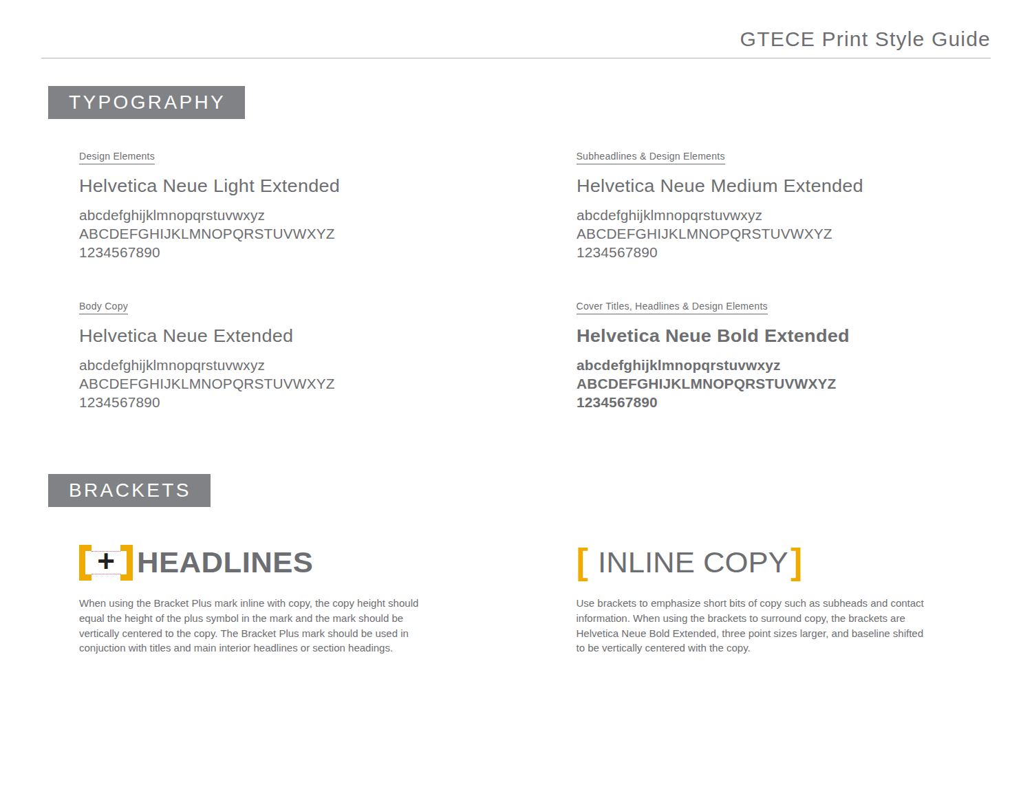GTECE Print Style Guide
TYPOGRAPHY
Design Elements
Helvetica Neue Light Extended
abcdefghijklmnopqrstuvwxyz
ABCDEFGHIJKLMNOPQRSTUVWXYZ
1234567890
Subheadlines & Design Elements
Helvetica Neue Medium Extended
abcdefghijklmnopqrstuvwxyz
ABCDEFGHIJKLMNOPQRSTUVWXYZ
1234567890
Body Copy
Helvetica Neue Extended
abcdefghijklmnopqrstuvwxyz
ABCDEFGHIJKLMNOPQRSTUVWXYZ
1234567890
Cover Titles, Headlines & Design Elements
Helvetica Neue Bold Extended
abcdefghijklmnopqrstuvwxyz
ABCDEFGHIJKLMNOPQRSTUVWXYZ
1234567890
BRACKETS
+ HEADLINES
When using the Bracket Plus mark inline with copy, the copy height should equal the height of the plus symbol in the mark and the mark should be vertically centered to the copy. The Bracket Plus mark should be used in conjuction with titles and main interior headlines or section headings.
[ INLINE COPY ]
Use brackets to emphasize short bits of copy such as subheads and contact information. When using the brackets to surround copy, the brackets are Helvetica Neue Bold Extended, three point sizes larger, and baseline shifted to be vertically centered with the copy.